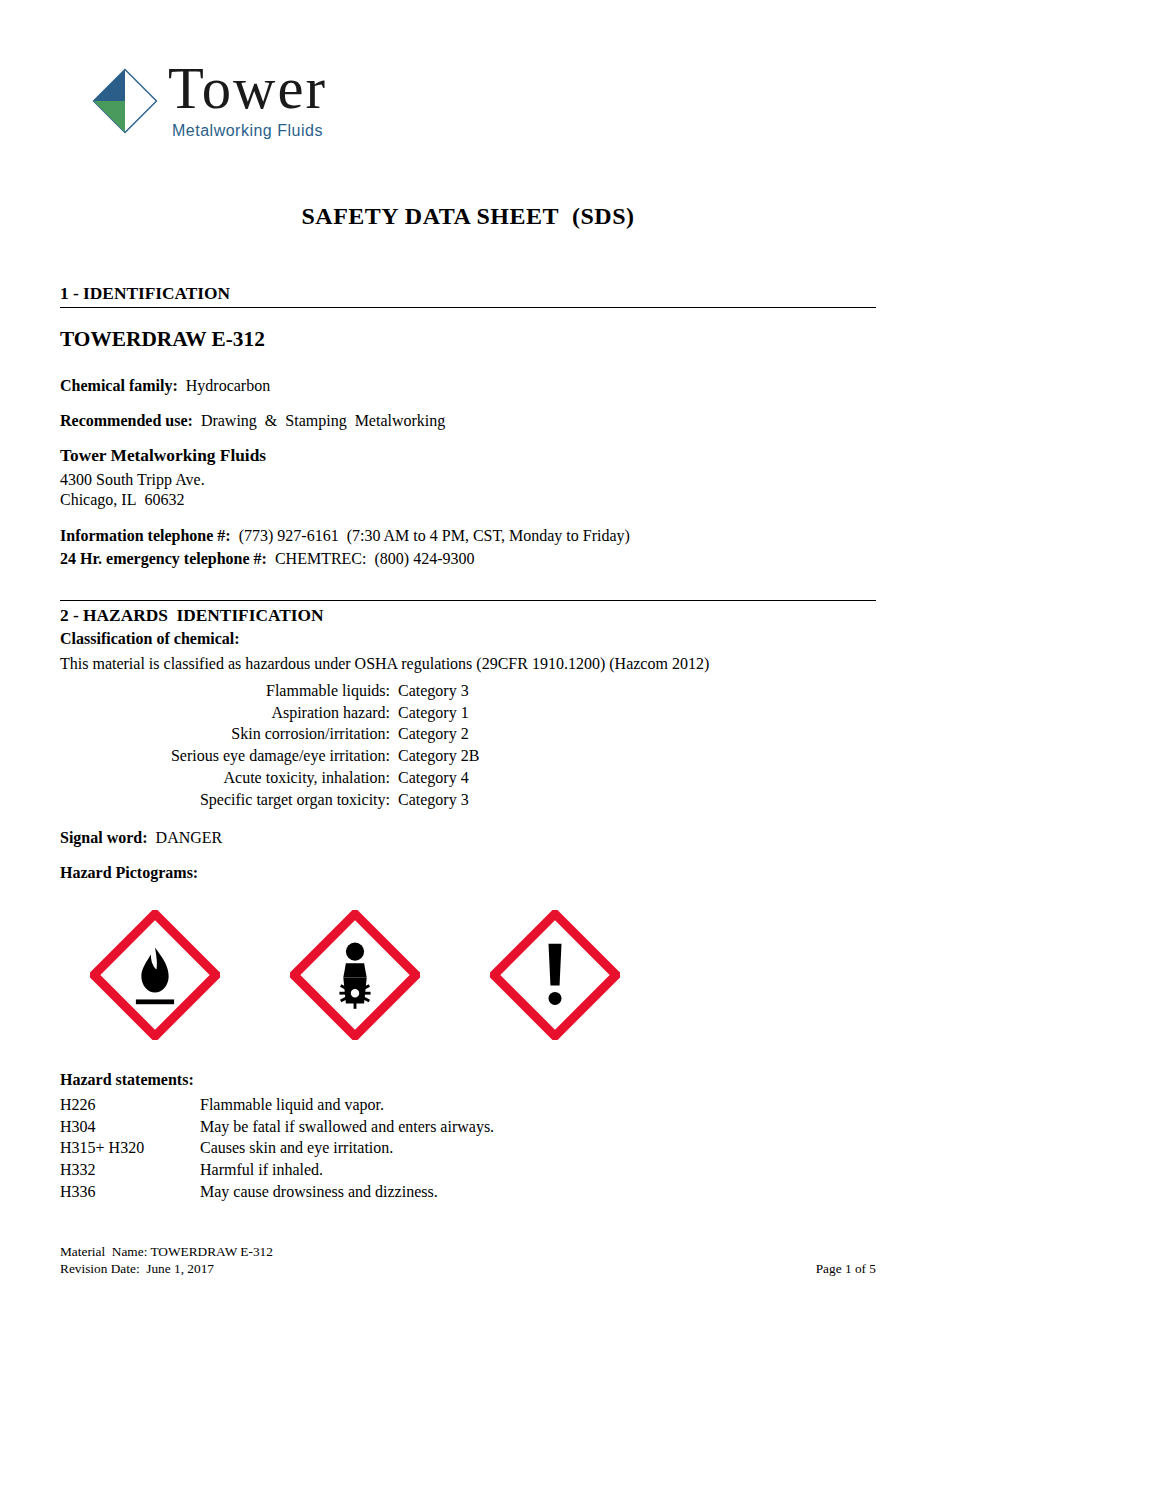Tower
Metalworking Fluids
SAFETY DATA SHEET (SDS)
1 - IDENTIFICATION
TOWERDRAW E-312
Chemical family: Hydrocarbon
Recommended use: Drawing & Stamping Metalworking
Tower Metalworking Fluids
4300 South Tripp Ave.
Chicago, IL 60632
Information telephone #: (773) 927-6161 (7:30 AM to 4 PM, CST, Monday to Friday)
24 Hr. emergency telephone #: CHEMTREC: (800) 424-9300
2 - HAZARDS IDENTIFICATION
Classification of chemical:
This material is classified as hazardous under OSHA regulations (29CFR 1910.1200) (Hazcom 2012)
Flammable liquids: Category 3
Aspiration hazard: Category 1
Skin corrosion/irritation: Category 2
Serious eye damage/eye irritation: Category 2B
Acute toxicity, inhalation: Category 4
Specific target organ toxicity: Category 3
Signal word: DANGER
Hazard Pictograms:
Hazard statements:
H226 Flammable liquid and vapor.
H304 May be fatal if swallowed and enters airways.
H315+ H320 Causes skin and eye irritation.
H332 Harmful if inhaled.
H336 May cause drowsiness and dizziness.
Material Name: TOWERDRAW E-312
Revision Date: June 1, 2017 Page 1 of 5